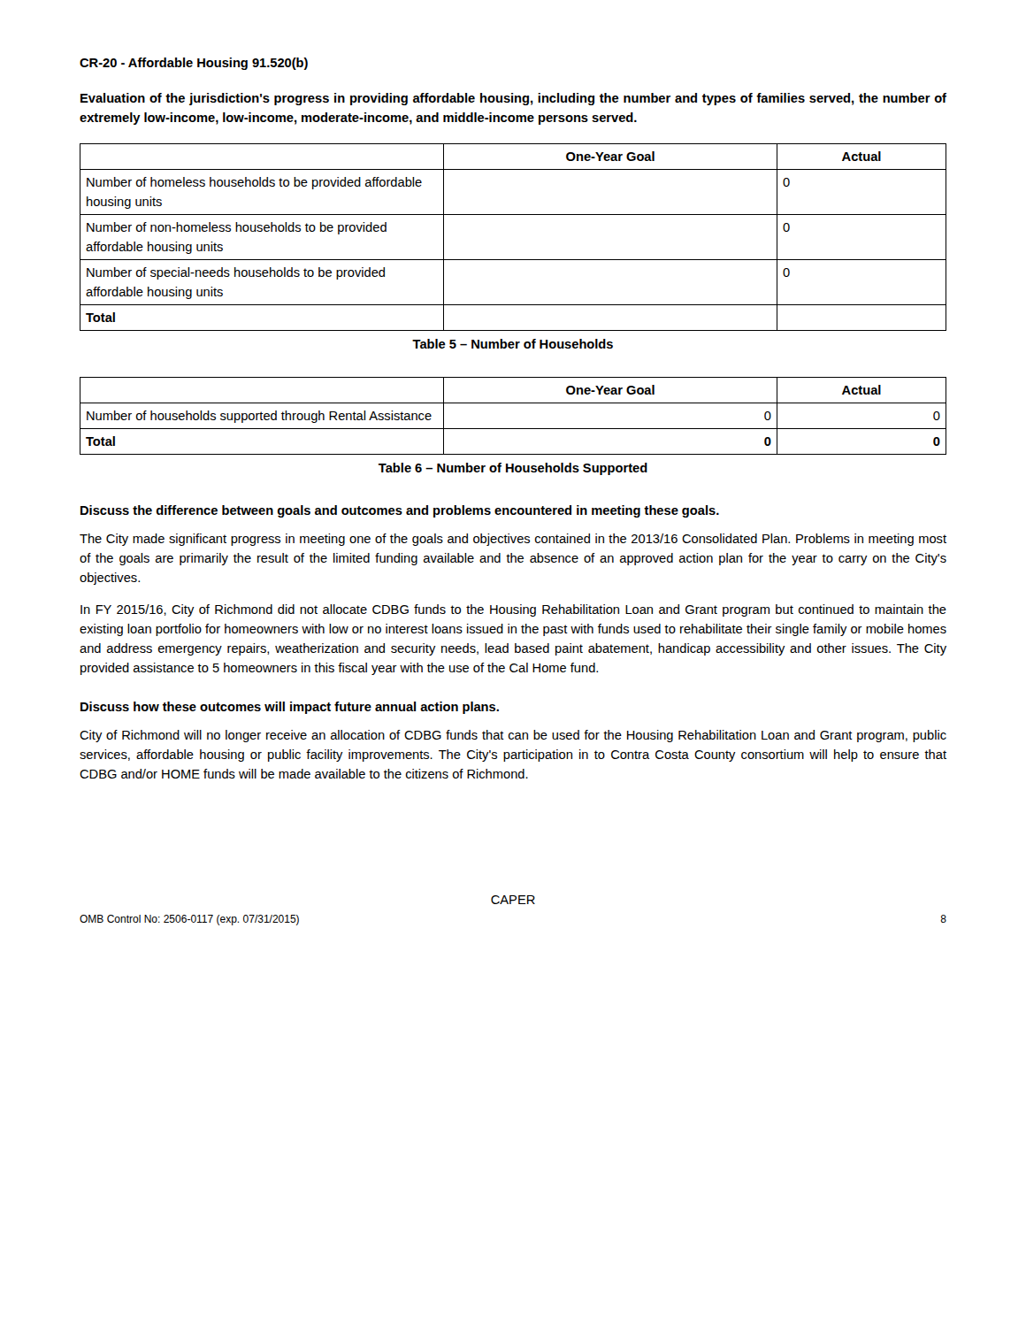CR-20 - Affordable Housing 91.520(b)
Evaluation of the jurisdiction's progress in providing affordable housing, including the number and types of families served, the number of extremely low-income, low-income, moderate-income, and middle-income persons served.
| | One-Year Goal | Actual |
| --- | --- | --- |
| Number of homeless households to be provided affordable housing units | | 0 |
| Number of non-homeless households to be provided affordable housing units | | 0 |
| Number of special-needs households to be provided affordable housing units | | 0 |
| Total | | |
Table 5 – Number of Households
| | One-Year Goal | Actual |
| --- | --- | --- |
| Number of households supported through Rental Assistance | 0 | 0 |
| Total | 0 | 0 |
Table 6 – Number of Households Supported
Discuss the difference between goals and outcomes and problems encountered in meeting these goals.
The City made significant progress in meeting one of the goals and objectives contained in the 2013/16 Consolidated Plan. Problems in meeting most of the goals are primarily the result of the limited funding available and the absence of an approved action plan for the year to carry on the City's objectives.
In FY 2015/16, City of Richmond did not allocate CDBG funds to the Housing Rehabilitation Loan and Grant program but continued to maintain the existing loan portfolio for homeowners with low or no interest loans issued in the past with funds used to rehabilitate their single family or mobile homes and address emergency repairs, weatherization and security needs, lead based paint abatement, handicap accessibility and other issues. The City provided assistance to 5 homeowners in this fiscal year with the use of the Cal Home fund.
Discuss how these outcomes will impact future annual action plans.
City of Richmond will no longer receive an allocation of CDBG funds that can be used for the Housing Rehabilitation Loan and Grant program, public services, affordable housing or public facility improvements. The City's participation in to Contra Costa County consortium will help to ensure that CDBG and/or HOME funds will be made available to the citizens of Richmond.
CAPER
OMB Control No: 2506-0117 (exp. 07/31/2015) 8